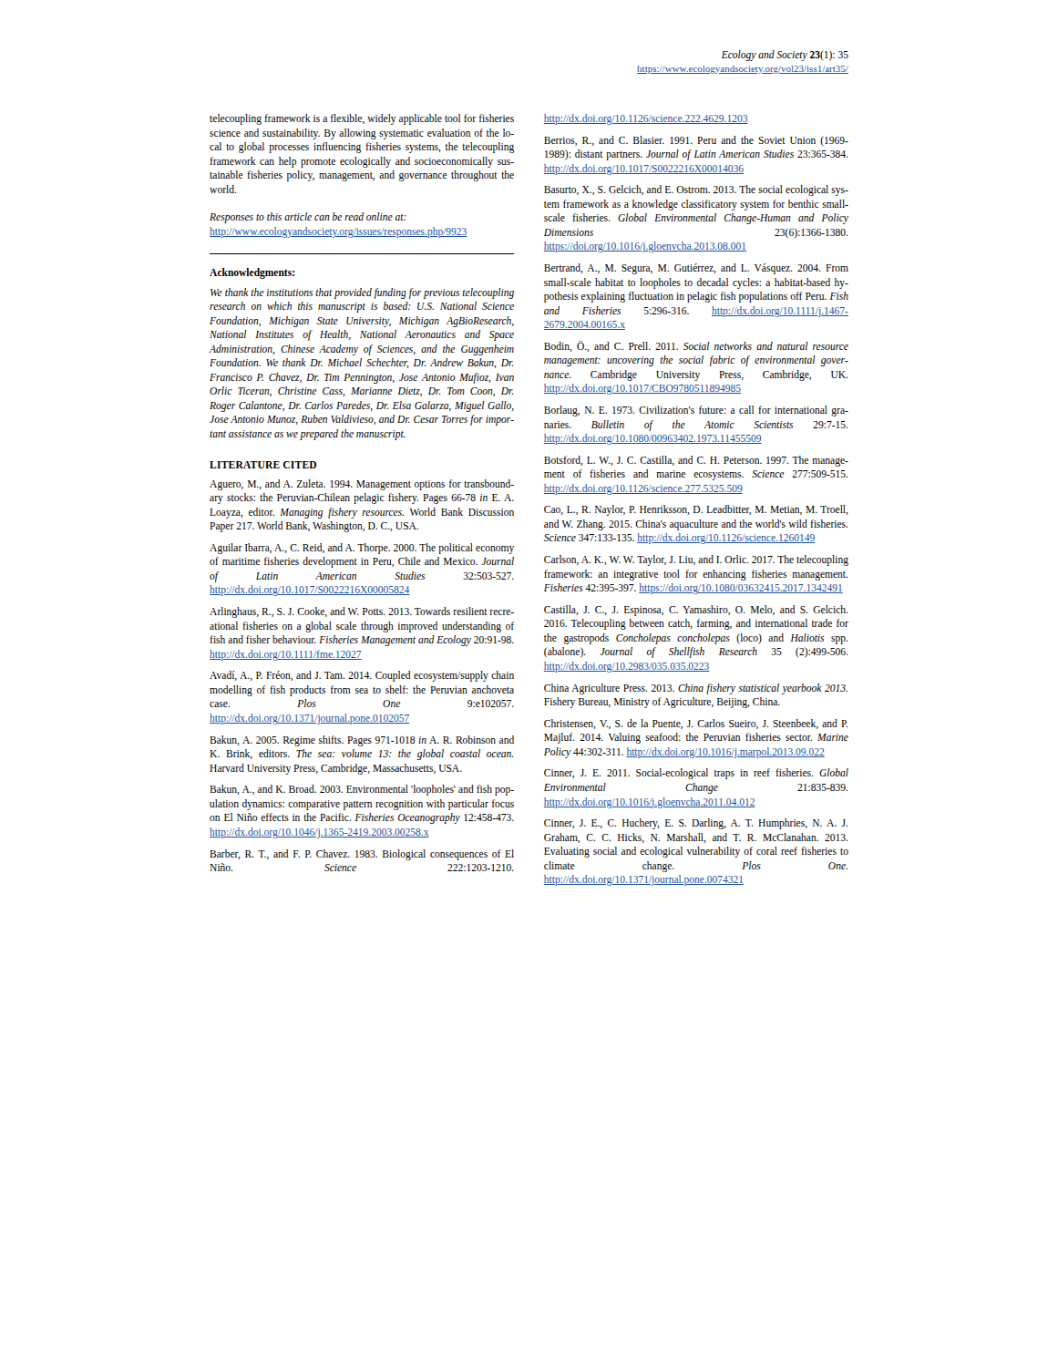Ecology and Society 23(1): 35
https://www.ecologyandsociety.org/vol23/iss1/art35/
telecoupling framework is a flexible, widely applicable tool for fisheries science and sustainability. By allowing systematic evaluation of the local to global processes influencing fisheries systems, the telecoupling framework can help promote ecologically and socioeconomically sustainable fisheries policy, management, and governance throughout the world.
Responses to this article can be read online at:
http://www.ecologyandsociety.org/issues/responses.php/9923
Acknowledgments:
We thank the institutions that provided funding for previous telecoupling research on which this manuscript is based: U.S. National Science Foundation, Michigan State University, Michigan AgBioResearch, National Institutes of Health, National Aeronautics and Space Administration, Chinese Academy of Sciences, and the Guggenheim Foundation. We thank Dr. Michael Schechter, Dr. Andrew Bakun, Dr. Francisco P. Chavez, Dr. Tim Pennington, Jose Antonio Mufioz, Ivan Orlic Ticeran, Christine Cass, Marianne Dietz, Dr. Tom Coon, Dr. Roger Calantone, Dr. Carlos Paredes, Dr. Elsa Galarza, Miguel Gallo, Jose Antonio Munoz, Ruben Valdivieso, and Dr. Cesar Torres for important assistance as we prepared the manuscript.
LITERATURE CITED
Aguero, M., and A. Zuleta. 1994. Management options for transboundary stocks: the Peruvian-Chilean pelagic fishery. Pages 66-78 in E. A. Loayza, editor. Managing fishery resources. World Bank Discussion Paper 217. World Bank, Washington, D. C., USA.
Aguilar Ibarra, A., C. Reid, and A. Thorpe. 2000. The political economy of maritime fisheries development in Peru, Chile and Mexico. Journal of Latin American Studies 32:503-527. http://dx.doi.org/10.1017/S0022216X00005824
Arlinghaus, R., S. J. Cooke, and W. Potts. 2013. Towards resilient recreational fisheries on a global scale through improved understanding of fish and fisher behaviour. Fisheries Management and Ecology 20:91-98. http://dx.doi.org/10.1111/fme.12027
Avadí, A., P. Fréon, and J. Tam. 2014. Coupled ecosystem/supply chain modelling of fish products from sea to shelf: the Peruvian anchoveta case. Plos One 9:e102057. http://dx.doi.org/10.1371/journal.pone.0102057
Bakun, A. 2005. Regime shifts. Pages 971-1018 in A. R. Robinson and K. Brink, editors. The sea: volume 13: the global coastal ocean. Harvard University Press, Cambridge, Massachusetts, USA.
Bakun, A., and K. Broad. 2003. Environmental 'loopholes' and fish population dynamics: comparative pattern recognition with particular focus on El Niño effects in the Pacific. Fisheries Oceanography 12:458-473. http://dx.doi.org/10.1046/j.1365-2419.2003.00258.x
Barber, R. T., and F. P. Chavez. 1983. Biological consequences of El Niño. Science 222:1203-1210. http://dx.doi.org/10.1126/science.222.4629.1203
Berrios, R., and C. Blasier. 1991. Peru and the Soviet Union (1969-1989): distant partners. Journal of Latin American Studies 23:365-384. http://dx.doi.org/10.1017/S0022216X00014036
Basurto, X., S. Gelcich, and E. Ostrom. 2013. The social ecological system framework as a knowledge classificatory system for benthic small-scale fisheries. Global Environmental Change-Human and Policy Dimensions 23(6):1366-1380. https://doi.org/10.1016/j.gloenvcha.2013.08.001
Bertrand, A., M. Segura, M. Gutiérrez, and L. Vásquez. 2004. From small-scale habitat to loopholes to decadal cycles: a habitat-based hypothesis explaining fluctuation in pelagic fish populations off Peru. Fish and Fisheries 5:296-316. http://dx.doi.org/10.1111/j.1467-2679.2004.00165.x
Bodin, Ö., and C. Prell. 2011. Social networks and natural resource management: uncovering the social fabric of environmental governance. Cambridge University Press, Cambridge, UK. http://dx.doi.org/10.1017/CBO9780511894985
Borlaug, N. E. 1973. Civilization's future: a call for international granaries. Bulletin of the Atomic Scientists 29:7-15. http://dx.doi.org/10.1080/00963402.1973.11455509
Botsford, L. W., J. C. Castilla, and C. H. Peterson. 1997. The management of fisheries and marine ecosystems. Science 277:509-515. http://dx.doi.org/10.1126/science.277.5325.509
Cao, L., R. Naylor, P. Henriksson, D. Leadbitter, M. Metian, M. Troell, and W. Zhang. 2015. China's aquaculture and the world's wild fisheries. Science 347:133-135. http://dx.doi.org/10.1126/science.1260149
Carlson, A. K., W. W. Taylor, J. Liu, and I. Orlic. 2017. The telecoupling framework: an integrative tool for enhancing fisheries management. Fisheries 42:395-397. https://doi.org/10.1080/03632415.2017.1342491
Castilla, J. C., J. Espinosa, C. Yamashiro, O. Melo, and S. Gelcich. 2016. Telecoupling between catch, farming, and international trade for the gastropods Concholepas concholepas (loco) and Haliotis spp. (abalone). Journal of Shellfish Research 35 (2):499-506. http://dx.doi.org/10.2983/035.035.0223
China Agriculture Press. 2013. China fishery statistical yearbook 2013. Fishery Bureau, Ministry of Agriculture, Beijing, China.
Christensen, V., S. de la Puente, J. Carlos Sueiro, J. Steenbeek, and P. Majluf. 2014. Valuing seafood: the Peruvian fisheries sector. Marine Policy 44:302-311. http://dx.doi.org/10.1016/j.marpol.2013.09.022
Cinner, J. E. 2011. Social-ecological traps in reef fisheries. Global Environmental Change 21:835-839. http://dx.doi.org/10.1016/j.gloenvcha.2011.04.012
Cinner, J. E., C. Huchery, E. S. Darling, A. T. Humphries, N. A. J. Graham, C. C. Hicks, N. Marshall, and T. R. McClanahan. 2013. Evaluating social and ecological vulnerability of coral reef fisheries to climate change. Plos One. http://dx.doi.org/10.1371/journal.pone.0074321